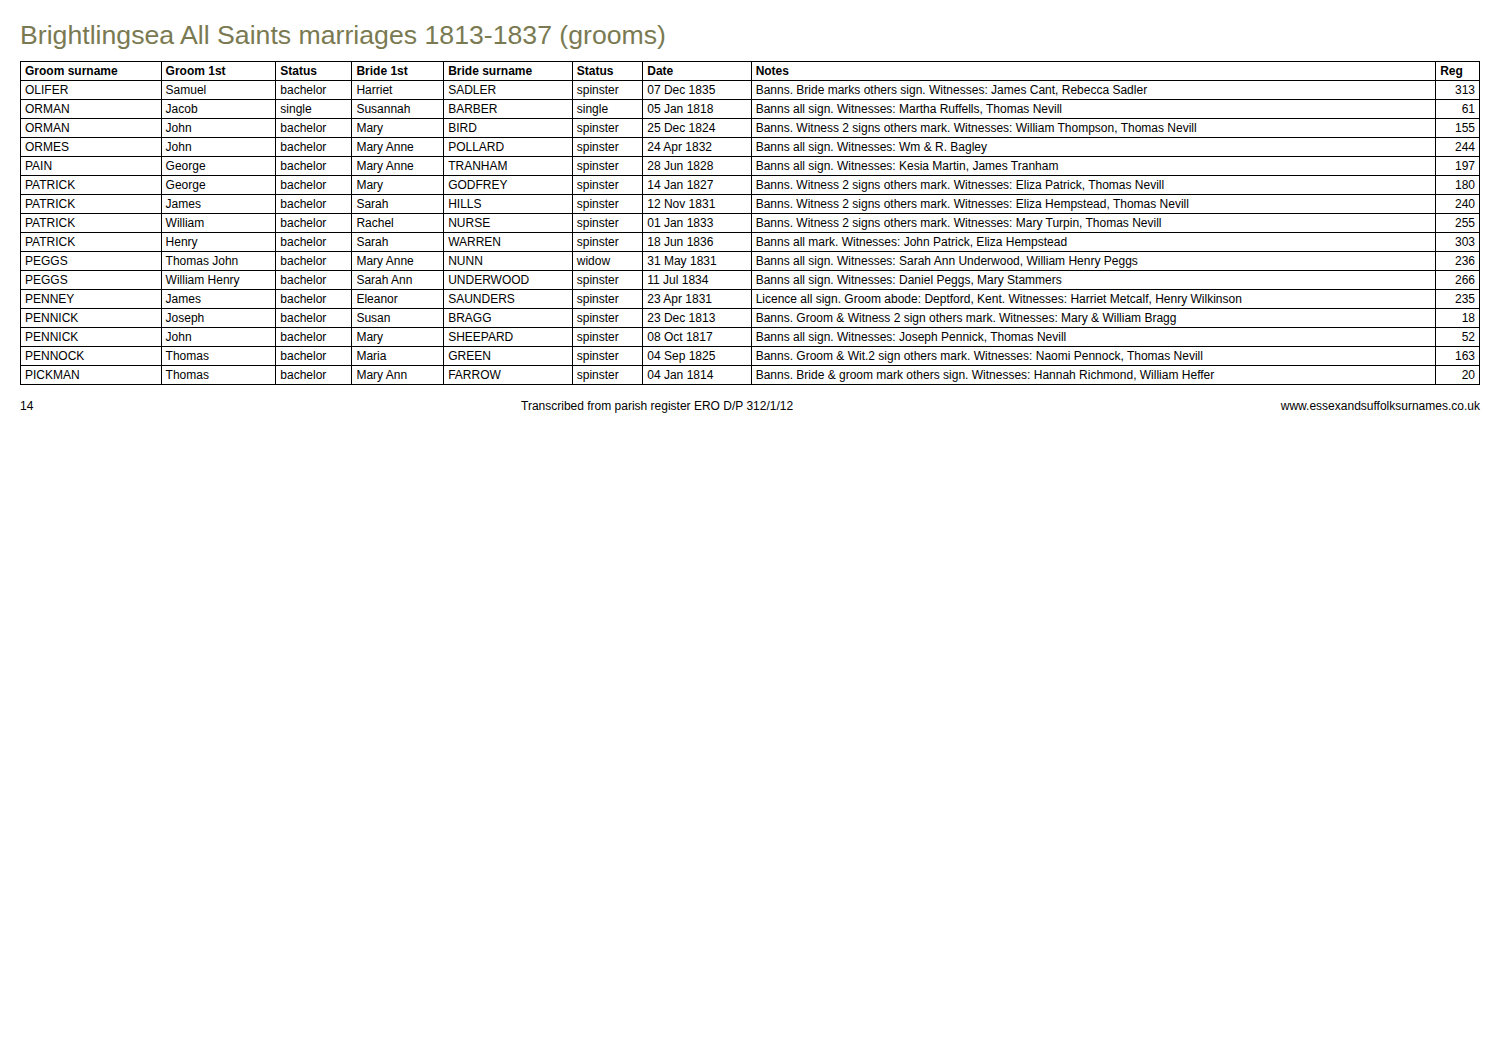Brightlingsea All Saints marriages 1813-1837 (grooms)
| Groom surname | Groom 1st | Status | Bride 1st | Bride surname | Status | Date | Notes | Reg |
| --- | --- | --- | --- | --- | --- | --- | --- | --- |
| OLIFER | Samuel | bachelor | Harriet | SADLER | spinster | 07 Dec 1835 | Banns. Bride marks others sign. Witnesses: James Cant, Rebecca Sadler | 313 |
| ORMAN | Jacob | single | Susannah | BARBER | single | 05 Jan 1818 | Banns all sign. Witnesses: Martha Ruffells, Thomas Nevill | 61 |
| ORMAN | John | bachelor | Mary | BIRD | spinster | 25 Dec 1824 | Banns. Witness 2 signs others mark. Witnesses: William Thompson, Thomas Nevill | 155 |
| ORMES | John | bachelor | Mary Anne | POLLARD | spinster | 24 Apr 1832 | Banns all sign. Witnesses: Wm & R. Bagley | 244 |
| PAIN | George | bachelor | Mary Anne | TRANHAM | spinster | 28 Jun 1828 | Banns all sign. Witnesses: Kesia Martin, James Tranham | 197 |
| PATRICK | George | bachelor | Mary | GODFREY | spinster | 14 Jan 1827 | Banns. Witness 2 signs others mark. Witnesses: Eliza Patrick, Thomas Nevill | 180 |
| PATRICK | James | bachelor | Sarah | HILLS | spinster | 12 Nov 1831 | Banns. Witness 2 signs others mark. Witnesses: Eliza Hempstead, Thomas Nevill | 240 |
| PATRICK | William | bachelor | Rachel | NURSE | spinster | 01 Jan 1833 | Banns. Witness 2 signs others mark. Witnesses: Mary Turpin, Thomas Nevill | 255 |
| PATRICK | Henry | bachelor | Sarah | WARREN | spinster | 18 Jun 1836 | Banns all mark. Witnesses: John Patrick, Eliza Hempstead | 303 |
| PEGGS | Thomas John | bachelor | Mary Anne | NUNN | widow | 31 May 1831 | Banns all sign. Witnesses: Sarah Ann Underwood, William Henry Peggs | 236 |
| PEGGS | William Henry | bachelor | Sarah Ann | UNDERWOOD | spinster | 11 Jul 1834 | Banns all sign. Witnesses: Daniel Peggs, Mary Stammers | 266 |
| PENNEY | James | bachelor | Eleanor | SAUNDERS | spinster | 23 Apr 1831 | Licence all sign. Groom abode: Deptford, Kent. Witnesses: Harriet Metcalf, Henry Wilkinson | 235 |
| PENNICK | Joseph | bachelor | Susan | BRAGG | spinster | 23 Dec 1813 | Banns. Groom & Witness 2 sign others mark. Witnesses: Mary & William Bragg | 18 |
| PENNICK | John | bachelor | Mary | SHEEPARD | spinster | 08 Oct 1817 | Banns all sign. Witnesses: Joseph Pennick, Thomas Nevill | 52 |
| PENNOCK | Thomas | bachelor | Maria | GREEN | spinster | 04 Sep 1825 | Banns. Groom & Wit.2 sign others mark. Witnesses: Naomi Pennock, Thomas Nevill | 163 |
| PICKMAN | Thomas | bachelor | Mary Ann | FARROW | spinster | 04 Jan 1814 | Banns. Bride & groom mark others sign. Witnesses: Hannah Richmond, William Heffer | 20 |
14 Transcribed from parish register ERO D/P 312/1/12 www.essexandsuffolksurnames.co.uk